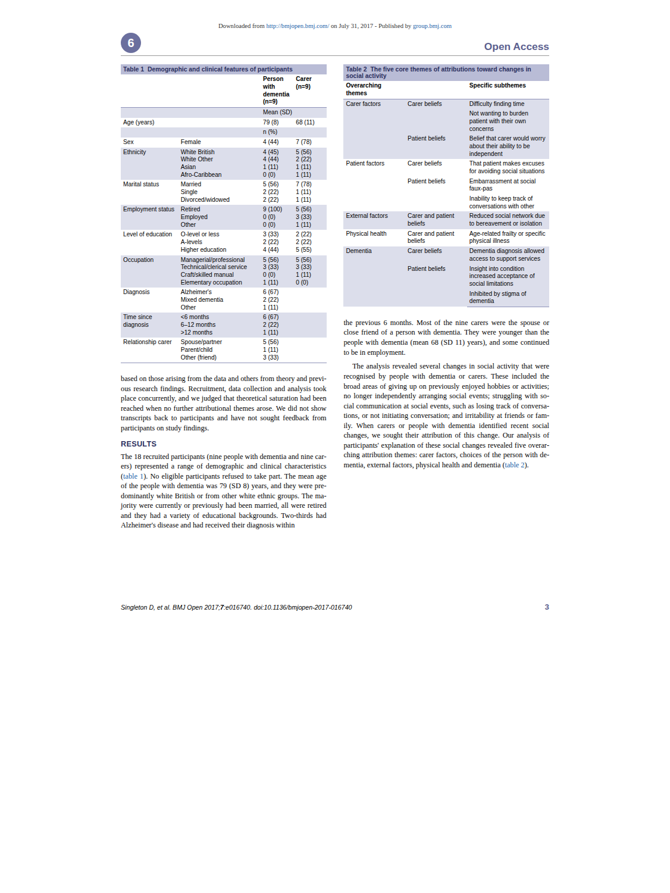Downloaded from http://bmjopen.bmj.com/ on July 31, 2017 - Published by group.bmj.com
6
Open Access
Table 1 Demographic and clinical features of participants
| | | Person with dementia (n=9) | Carer (n=9) |
| --- | --- | --- | --- |
| | | Mean (SD) |
| Age (years) | | 79 (8) | 68 (11) |
| | | n (%) |
| Sex | Female | 4 (44) | 7 (78) |
| Ethnicity | White British White Other Asian Afro-Caribbean | 4 (45) 4 (44) 1 (11) 0 (0) | 5 (56) 2 (22) 1 (11) 1 (11) |
| Marital status | Married Single Divorced/widowed | 5 (56) 2 (22) 2 (22) | 7 (78) 1 (11) 1 (11) |
| Employment status | Retired Employed Other | 9 (100) 0 (0) 0 (0) | 5 (56) 3 (33) 1 (11) |
| Level of education | O-level or less A-levels Higher education | 3 (33) 2 (22) 4 (44) | 2 (22) 2 (22) 5 (55) |
| Occupation | Managerial/professional Technical/clerical service Craft/skilled manual Elementary occupation | 5 (56) 3 (33) 0 (0) 1 (11) | 5 (56) 3 (33) 1 (11) 0 (0) |
| Diagnosis | Alzheimer's Mixed dementia Other | 6 (67) 2 (22) 1 (11) | |
| Time since diagnosis | <6 months 6–12 months >12 months | 6 (67) 2 (22) 1 (11) | |
| Relationship carer | Spouse/partner Parent/child Other (friend) | 5 (56) 1 (11) 3 (33) | |
based on those arising from the data and others from theory and previous research findings. Recruitment, data collection and analysis took place concurrently, and we judged that theoretical saturation had been reached when no further attributional themes arose. We did not show transcripts back to participants and have not sought feedback from participants on study findings.
RESULTS
The 18 recruited participants (nine people with dementia and nine carers) represented a range of demographic and clinical characteristics (table 1). No eligible participants refused to take part. The mean age of the people with dementia was 79 (SD 8) years, and they were predominantly white British or from other white ethnic groups. The majority were currently or previously had been married, all were retired and they had a variety of educational backgrounds. Two-thirds had Alzheimer's disease and had received their diagnosis within
Table 2 The five core themes of attributions toward changes in social activity
| Overarching themes | | Specific subthemes |
| --- | --- | --- |
| Carer factors | Carer beliefs | Difficulty finding time |
| Not wanting to burden patient with their own concerns |
| Patient beliefs | Belief that carer would worry about their ability to be independent |
| Patient factors | Carer beliefs | That patient makes excuses for avoiding social situations |
| Patient beliefs | Embarrassment at social faux-pas |
| Inability to keep track of conversations with other |
| External factors | Carer and patient beliefs | Reduced social network due to bereavement or isolation |
| Physical health | Carer and patient beliefs | Age-related frailty or specific physical illness |
| Dementia | Carer beliefs | Dementia diagnosis allowed access to support services |
| Patient beliefs | Insight into condition increased acceptance of social limitations |
| Inhibited by stigma of dementia |
the previous 6 months. Most of the nine carers were the spouse or close friend of a person with dementia. They were younger than the people with dementia (mean 68 (SD 11) years), and some continued to be in employment.
The analysis revealed several changes in social activity that were recognised by people with dementia or carers. These included the broad areas of giving up on previously enjoyed hobbies or activities; no longer independently arranging social events; struggling with social communication at social events, such as losing track of conversations, or not initiating conversation; and irritability at friends or family. When carers or people with dementia identified recent social changes, we sought their attribution of this change. Our analysis of participants' explanation of these social changes revealed five overarching attribution themes: carer factors, choices of the person with dementia, external factors, physical health and dementia (table 2).
Singleton D, et al. BMJ Open 2017;7:e016740. doi:10.1136/bmjopen-2017-016740
3